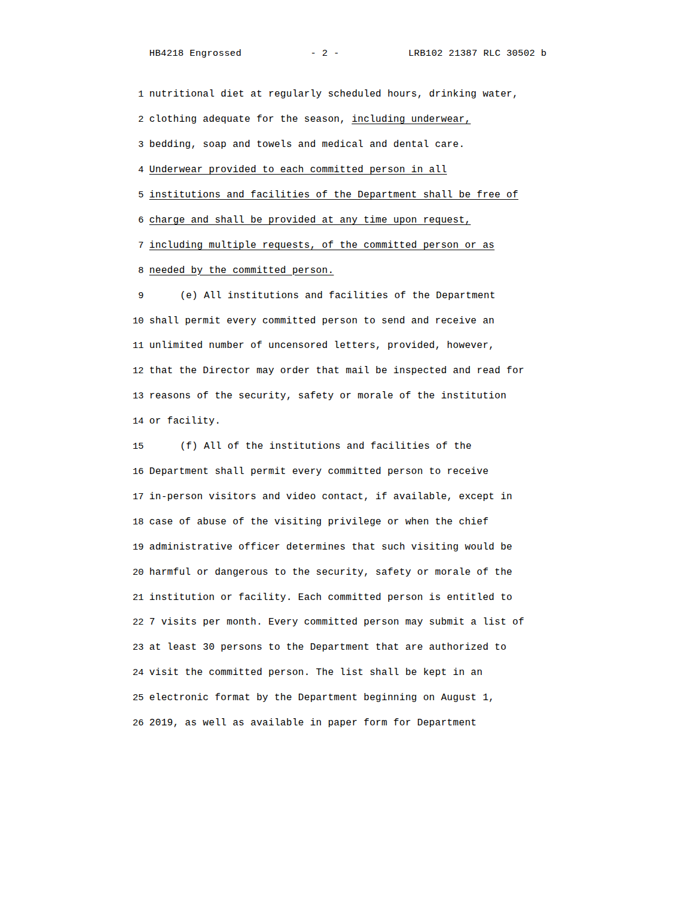HB4218 Engrossed - 2 - LRB102 21387 RLC 30502 b
nutritional diet at regularly scheduled hours, drinking water,
clothing adequate for the season, including underwear,
bedding, soap and towels and medical and dental care.
Underwear provided to each committed person in all
institutions and facilities of the Department shall be free of
charge and shall be provided at any time upon request,
including multiple requests, of the committed person or as
needed by the committed person.
(e) All institutions and facilities of the Department
shall permit every committed person to send and receive an
unlimited number of uncensored letters, provided, however,
that the Director may order that mail be inspected and read for
reasons of the security, safety or morale of the institution
or facility.
(f) All of the institutions and facilities of the
Department shall permit every committed person to receive
in-person visitors and video contact, if available, except in
case of abuse of the visiting privilege or when the chief
administrative officer determines that such visiting would be
harmful or dangerous to the security, safety or morale of the
institution or facility. Each committed person is entitled to
7 visits per month. Every committed person may submit a list of
at least 30 persons to the Department that are authorized to
visit the committed person. The list shall be kept in an
electronic format by the Department beginning on August 1,
2019, as well as available in paper form for Department